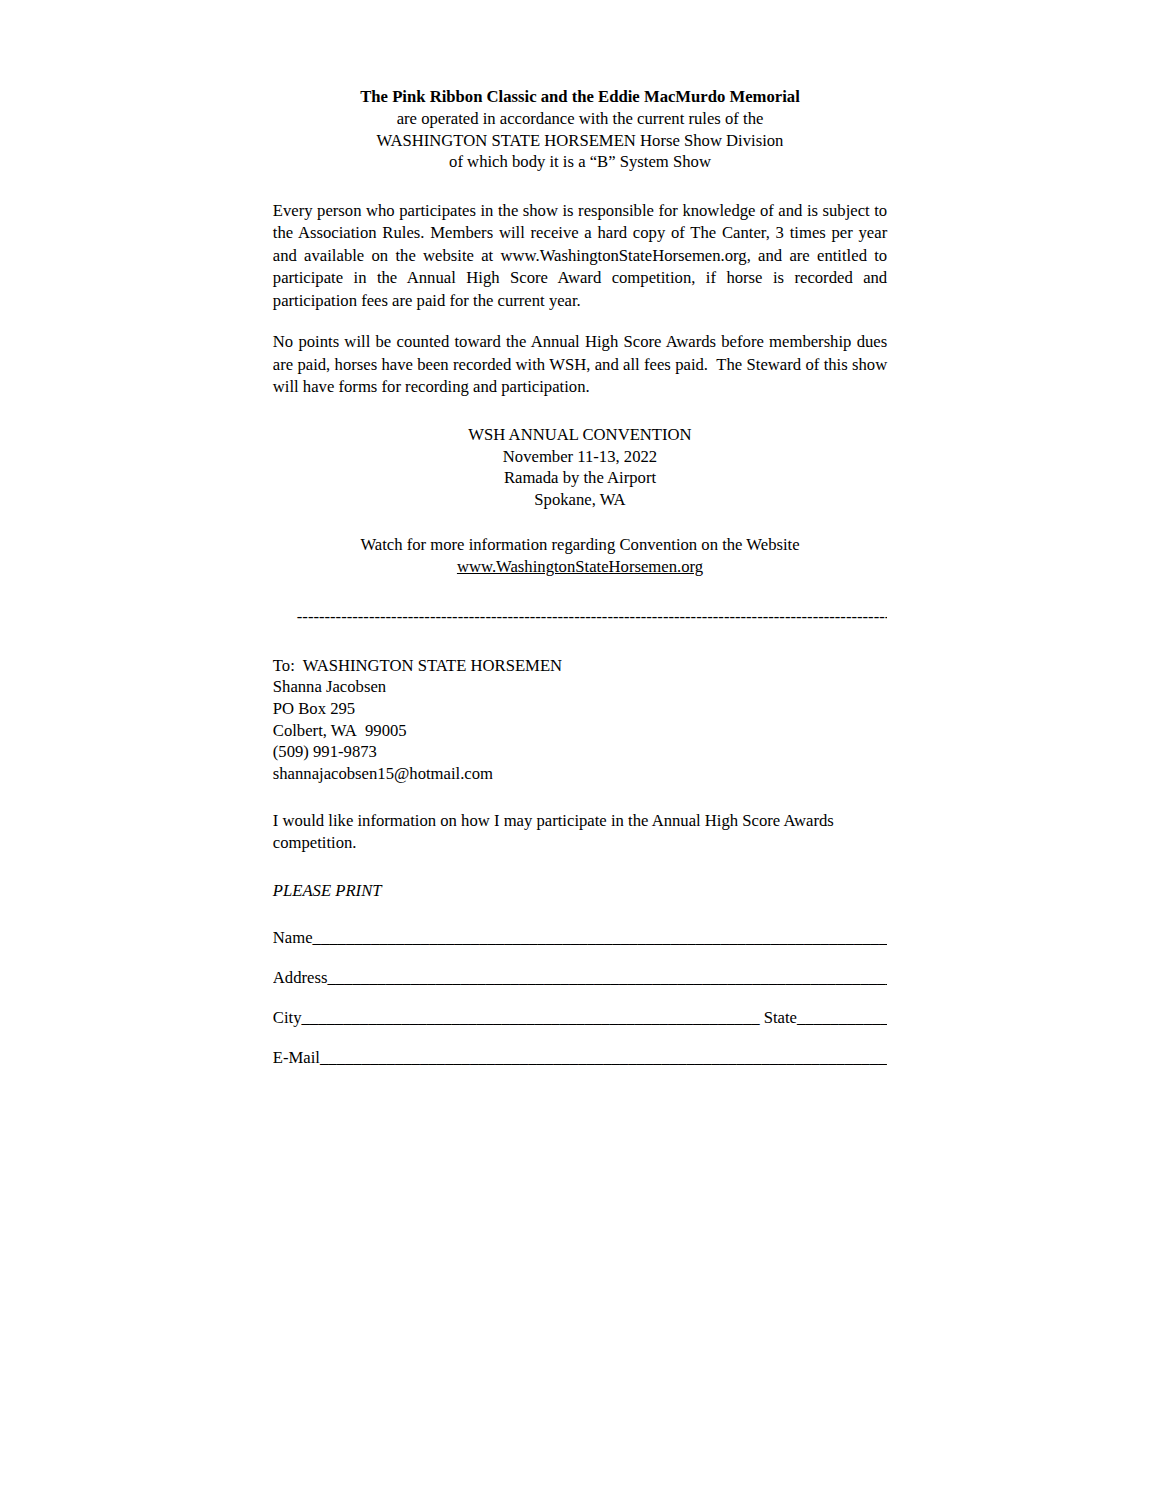The Pink Ribbon Classic and the Eddie MacMurdo Memorial
are operated in accordance with the current rules of the
WASHINGTON STATE HORSEMEN Horse Show Division
of which body it is a “B” System Show
Every person who participates in the show is responsible for knowledge of and is subject to the Association Rules. Members will receive a hard copy of The Canter, 3 times per year and available on the website at www.WashingtonStateHorsemen.org, and are entitled to participate in the Annual High Score Award competition, if horse is recorded and participation fees are paid for the current year.
No points will be counted toward the Annual High Score Awards before membership dues are paid, horses have been recorded with WSH, and all fees paid. The Steward of this show will have forms for recording and participation.
WSH ANNUAL CONVENTION
November 11-13, 2022
Ramada by the Airport
Spokane, WA
Watch for more information regarding Convention on the Website www.WashingtonStateHorsemen.org
-------------------------------------------------------------------------------------------------------------------------------------------
To: WASHINGTON STATE HORSEMEN
Shanna Jacobsen
PO Box 295
Colbert, WA 99005
(509) 991-9873
shannajacobsen15@hotmail.com
I would like information on how I may participate in the Annual High Score Awards competition.
PLEASE PRINT
Name_______________________________________________________________________________________
Address____________________________________________________________________________________
City_______________________________________________________ State___________ Zip_________
E-Mail_____________________________________________________________________________________